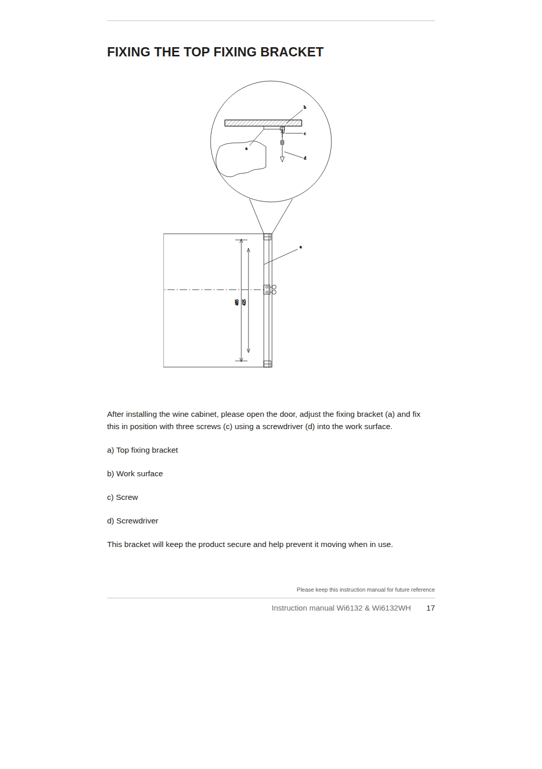FIXING THE TOP FIXING BRACKET
a b c d 485 425 a
After installing the wine cabinet, please open the door, adjust the fixing bracket (a) and fix this in position with three screws (c) using a screwdriver (d) into the work surface.
a) Top fixing bracket
b) Work surface
c) Screw
d) Screwdriver
This bracket will keep the product secure and help prevent it moving when in use.
Please keep this instruction manual for future reference
Instruction manual Wi6132 & Wi6132WH 17